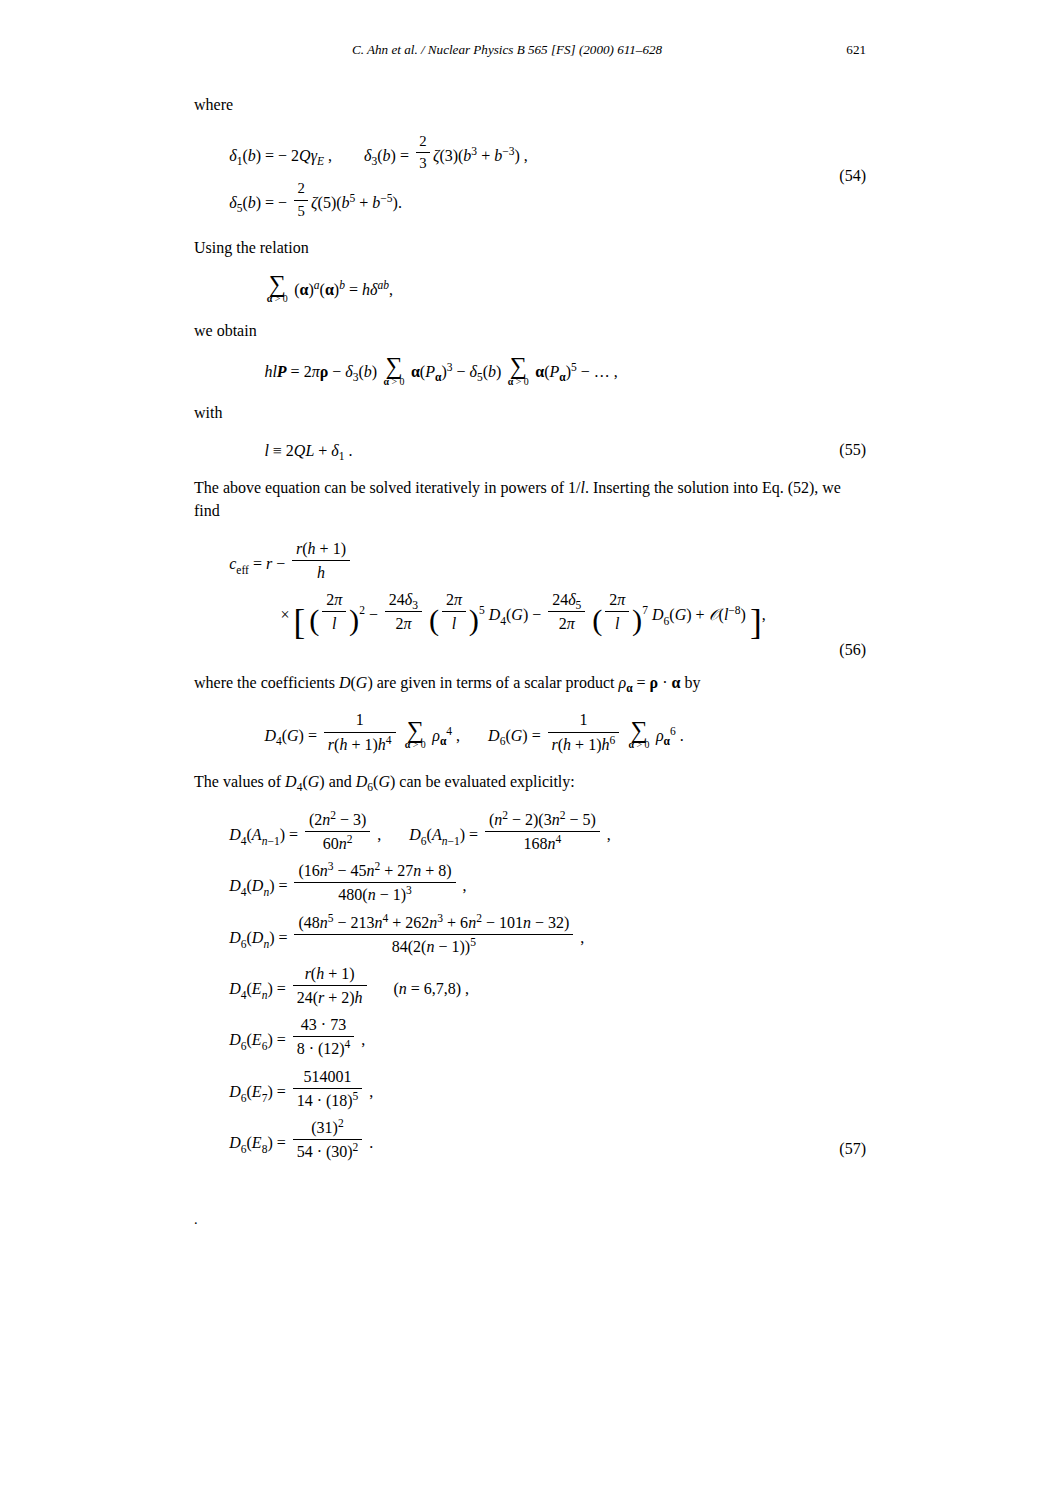C. Ahn et al. / Nuclear Physics B 565 [FS] (2000) 611–628
621
where
δ1(b) = − 2QγE , δ3(b) = 23 ζ(3)(b3 + b−3) , δ5(b) = − 25 ζ(5)(b5 + b−5). (54)
Using the relation
∑α > 0 (α)a(α)b = hδab,
we obtain
hlP = 2πρ − δ3(b) ∑α > 0 α(Pα)3 − δ5(b) ∑α > 0 α(Pα)5 − … ,
with
l ≡ 2QL + δ1 . (55)
The above equation can be solved iteratively in powers of 1/l. Inserting the solution into Eq. (52), we find
ceff = r − r(h + 1) h × [ (2π l) 2 − 24δ32π (2π l) 5 D4(G) − 24δ52π (2π l) 7 D6(G) + 𝒪(l−8) ], (56)
where the coefficients D(G) are given in terms of a scalar product ρα = ρ · α by
D4(G) = 1 r(h + 1)h4 ∑α > 0 ρα4 , D6(G) = 1 r(h + 1)h6 ∑α > 0 ρα6 .
The values of D4(G) and D6(G) can be evaluated explicitly:
D4(An−1) = (2n2 − 3) 60n2 , D6(An−1) = (n2 − 2)(3n2 − 5) 168n4 , D4(Dn) = (16n3 − 45n2 + 27n + 8) 480(n − 1)3 , D6(Dn) = (48n5 − 213n4 + 262n3 + 6n2 − 101n − 32) 84(2(n − 1))5 , D4(En) = r(h + 1) 24(r + 2)h (n = 6,7,8) , D6(E6) = 43 · 738 · (12)4 , D6(E7) = 51400114 · (18)5 , D6(E8) = (31)254 · (30)2 . (57)
.